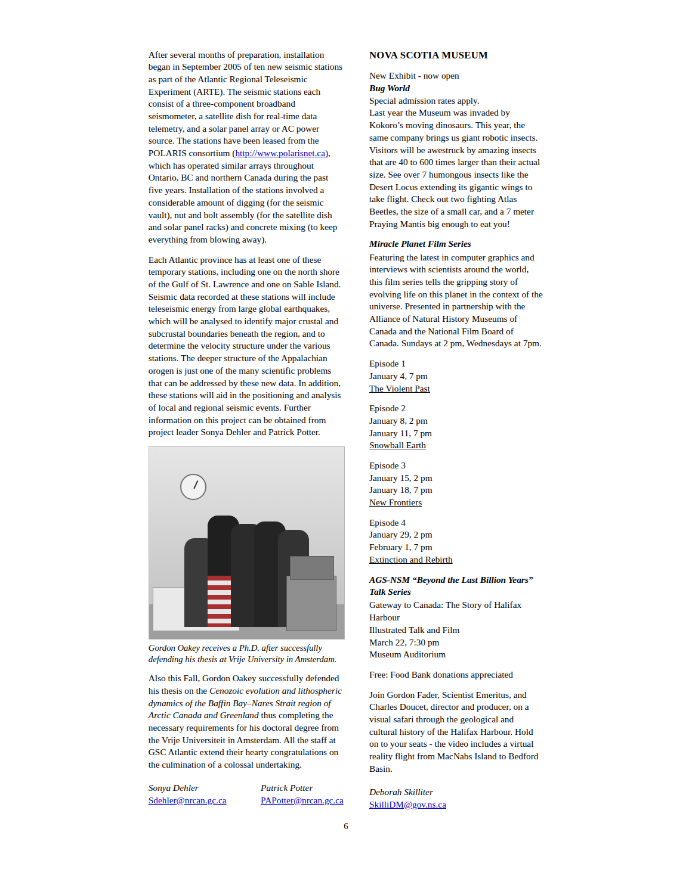After several months of preparation, installation began in September 2005 of ten new seismic stations as part of the Atlantic Regional Teleseismic Experiment (ARTE). The seismic stations each consist of a three-component broadband seismometer, a satellite dish for real-time data telemetry, and a solar panel array or AC power source. The stations have been leased from the POLARIS consortium (http://www.polarisnet.ca), which has operated similar arrays throughout Ontario, BC and northern Canada during the past five years. Installation of the stations involved a considerable amount of digging (for the seismic vault), nut and bolt assembly (for the satellite dish and solar panel racks) and concrete mixing (to keep everything from blowing away).
Each Atlantic province has at least one of these temporary stations, including one on the north shore of the Gulf of St. Lawrence and one on Sable Island. Seismic data recorded at these stations will include teleseismic energy from large global earthquakes, which will be analysed to identify major crustal and subcrustal boundaries beneath the region, and to determine the velocity structure under the various stations. The deeper structure of the Appalachian orogen is just one of the many scientific problems that can be addressed by these new data. In addition, these stations will aid in the positioning and analysis of local and regional seismic events. Further information on this project can be obtained from project leader Sonya Dehler and Patrick Potter.
Gordon Oakey receives a Ph.D. after successfully defending his thesis at Vrije University in Amsterdam.
Also this Fall, Gordon Oakey successfully defended his thesis on the Cenozoic evolution and lithospheric dynamics of the Baffin Bay–Nares Strait region of Arctic Canada and Greenland thus completing the necessary requirements for his doctoral degree from the Vrije Universiteit in Amsterdam. All the staff at GSC Atlantic extend their hearty congratulations on the culmination of a colossal undertaking.
Sonya Dehler
Sdehler@nrcan.gc.ca
Patrick Potter
PAPotter@nrcan.gc.ca
NOVA SCOTIA MUSEUM
New Exhibit - now open
Bug World
Special admission rates apply.
Last year the Museum was invaded by Kokoro’s moving dinosaurs. This year, the same company brings us giant robotic insects. Visitors will be awestruck by amazing insects that are 40 to 600 times larger than their actual size. See over 7 humongous insects like the Desert Locus extending its gigantic wings to take flight. Check out two fighting Atlas Beetles, the size of a small car, and a 7 meter Praying Mantis big enough to eat you!
Miracle Planet Film Series
Featuring the latest in computer graphics and interviews with scientists around the world, this film series tells the gripping story of evolving life on this planet in the context of the universe. Presented in partnership with the Alliance of Natural History Museums of Canada and the National Film Board of Canada. Sundays at 2 pm, Wednesdays at 7pm.
Episode 1
January 4, 7 pm
The Violent Past
Episode 2
January 8, 2 pm
January 11, 7 pm
Snowball Earth
Episode 3
January 15, 2 pm
January 18, 7 pm
New Frontiers
Episode 4
January 29, 2 pm
February 1, 7 pm
Extinction and Rebirth
AGS-NSM “Beyond the Last Billion Years” Talk Series
Gateway to Canada: The Story of Halifax Harbour
Illustrated Talk and Film
March 22, 7:30 pm
Museum Auditorium
Free: Food Bank donations appreciated
Join Gordon Fader, Scientist Emeritus, and Charles Doucet, director and producer, on a visual safari through the geological and cultural history of the Halifax Harbour. Hold on to your seats - the video includes a virtual reality flight from MacNabs Island to Bedford Basin.
Deborah Skilliter
SkilliDM@gov.ns.ca
6